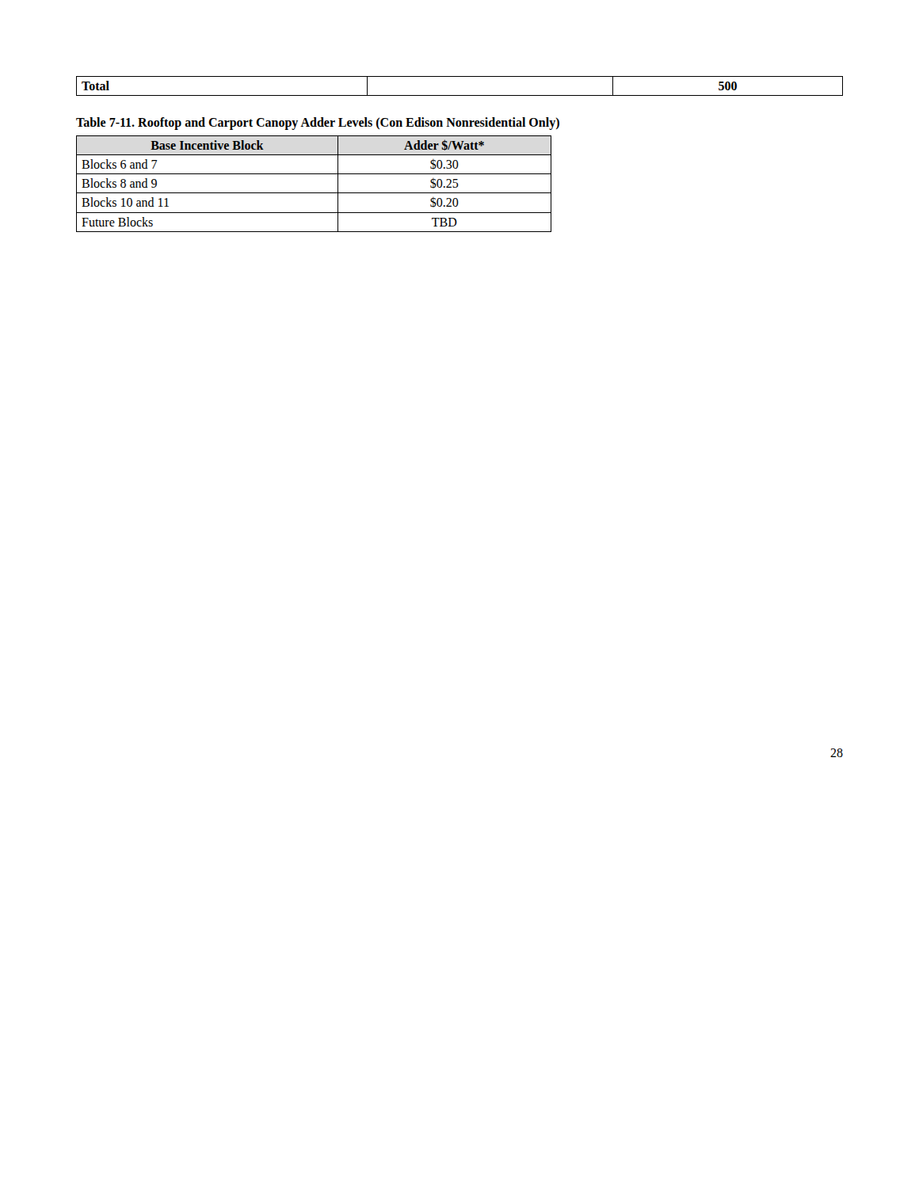| Total | | 500 |
Table 7-11. Rooftop and Carport Canopy Adder Levels (Con Edison Nonresidential Only)
| Base Incentive Block | Adder $/Watt* |
| --- | --- |
| Blocks 6 and 7 | $0.30 |
| Blocks 8 and 9 | $0.25 |
| Blocks 10 and 11 | $0.20 |
| Future Blocks | TBD |
28